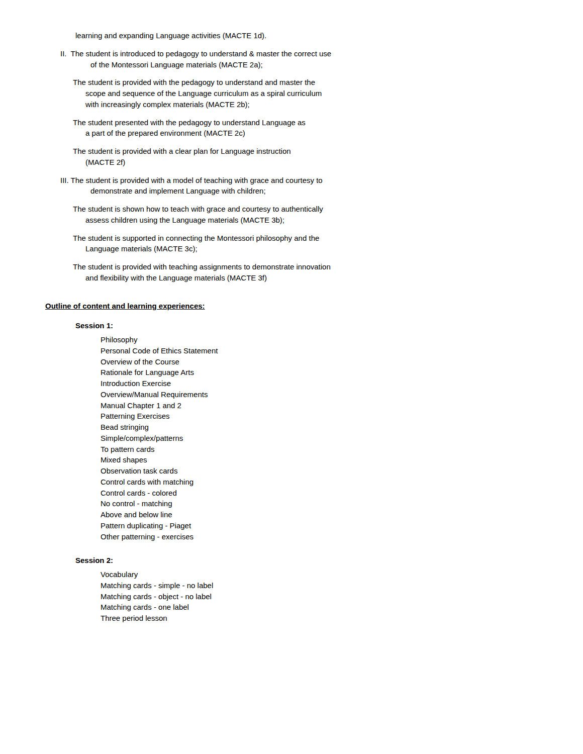learning and expanding Language activities (MACTE 1d).
II. The student is introduced to pedagogy to understand & master the correct use of the Montessori Language materials (MACTE 2a);
The student is provided with the pedagogy to understand and master the scope and sequence of the Language curriculum as a spiral curriculum with increasingly complex materials (MACTE 2b);
The student presented with the pedagogy to understand Language as a part of the prepared environment (MACTE 2c)
The student is provided with a clear plan for Language instruction (MACTE 2f)
III. The student is provided with a model of teaching with grace and courtesy to demonstrate and implement Language with children;
The student is shown how to teach with grace and courtesy to authentically assess children using the Language materials (MACTE 3b);
The student is supported in connecting the Montessori philosophy and the Language materials (MACTE 3c);
The student is provided with teaching assignments to demonstrate innovation and flexibility with the Language materials (MACTE 3f)
Outline of content and learning experiences:
Session 1:
Philosophy
Personal Code of Ethics Statement
Overview of the Course
Rationale for Language Arts
Introduction Exercise
Overview/Manual Requirements
Manual Chapter 1 and 2
Patterning Exercises
Bead stringing
Simple/complex/patterns
To pattern cards
Mixed shapes
Observation task cards
Control cards with matching
Control cards - colored
No control - matching
Above and below line
Pattern duplicating - Piaget
Other patterning - exercises
Session 2:
Vocabulary
Matching cards - simple - no label
Matching cards - object - no label
Matching cards - one label
Three period lesson